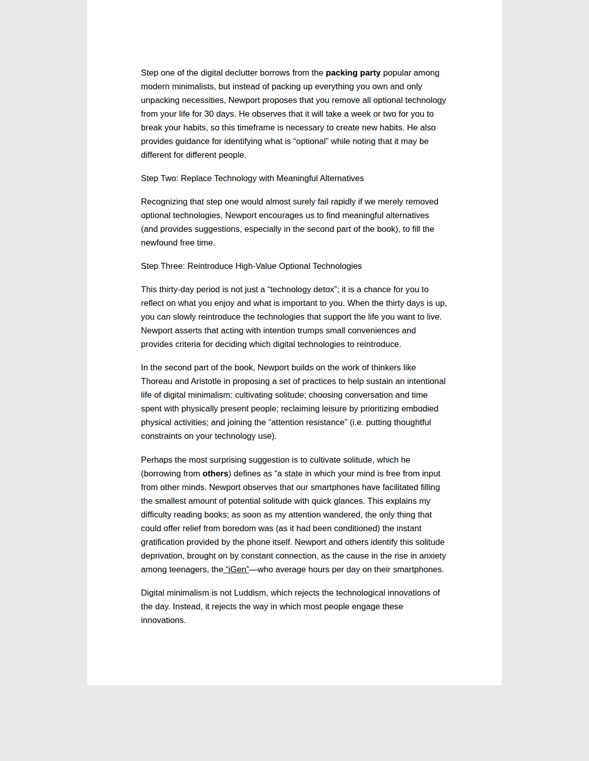Step one of the digital declutter borrows from the packing party popular among modern minimalists, but instead of packing up everything you own and only unpacking necessities, Newport proposes that you remove all optional technology from your life for 30 days. He observes that it will take a week or two for you to break your habits, so this timeframe is necessary to create new habits. He also provides guidance for identifying what is “optional” while noting that it may be different for different people.
Step Two: Replace Technology with Meaningful Alternatives
Recognizing that step one would almost surely fail rapidly if we merely removed optional technologies, Newport encourages us to find meaningful alternatives (and provides suggestions, especially in the second part of the book), to fill the newfound free time.
Step Three: Reintroduce High-Value Optional Technologies
This thirty-day period is not just a “technology detox”; it is a chance for you to reflect on what you enjoy and what is important to you. When the thirty days is up, you can slowly reintroduce the technologies that support the life you want to live. Newport asserts that acting with intention trumps small conveniences and provides criteria for deciding which digital technologies to reintroduce.
In the second part of the book, Newport builds on the work of thinkers like Thoreau and Aristotle in proposing a set of practices to help sustain an intentional life of digital minimalism: cultivating solitude; choosing conversation and time spent with physically present people; reclaiming leisure by prioritizing embodied physical activities; and joining the “attention resistance” (i.e. putting thoughtful constraints on your technology use).
Perhaps the most surprising suggestion is to cultivate solitude, which he (borrowing from others) defines as “a state in which your mind is free from input from other minds. Newport observes that our smartphones have facilitated filling the smallest amount of potential solitude with quick glances. This explains my difficulty reading books; as soon as my attention wandered, the only thing that could offer relief from boredom was (as it had been conditioned) the instant gratification provided by the phone itself. Newport and others identify this solitude deprivation, brought on by constant connection, as the cause in the rise in anxiety among teenagers, the “iGen”—who average hours per day on their smartphones.
Digital minimalism is not Luddism, which rejects the technological innovations of the day. Instead, it rejects the way in which most people engage these innovations.